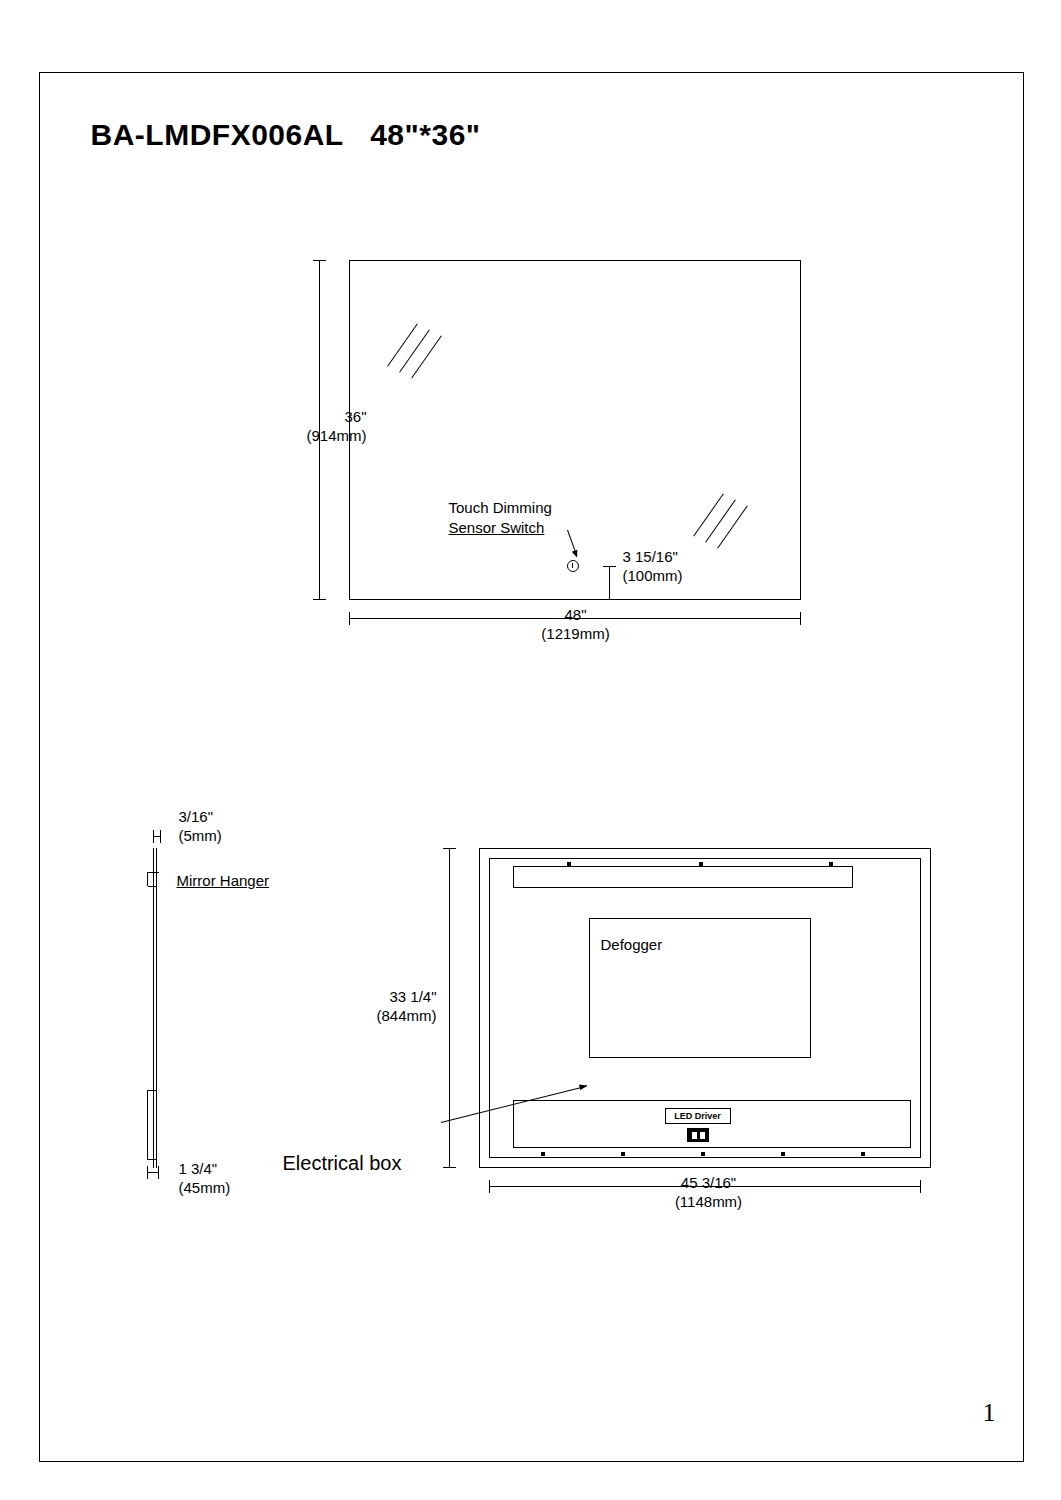BA-LMDFX006AL 48"*36"
36"
(914mm)
48"
(1219mm)
Touch Dimming
Sensor Switch
3 15/16"
(100mm)
3/16"
(5mm)
Mirror Hanger
1 3/4"
(45mm)
Defogger
LED Driver
Electrical box
33 1/4"
(844mm)
45 3/16"
(1148mm)
1